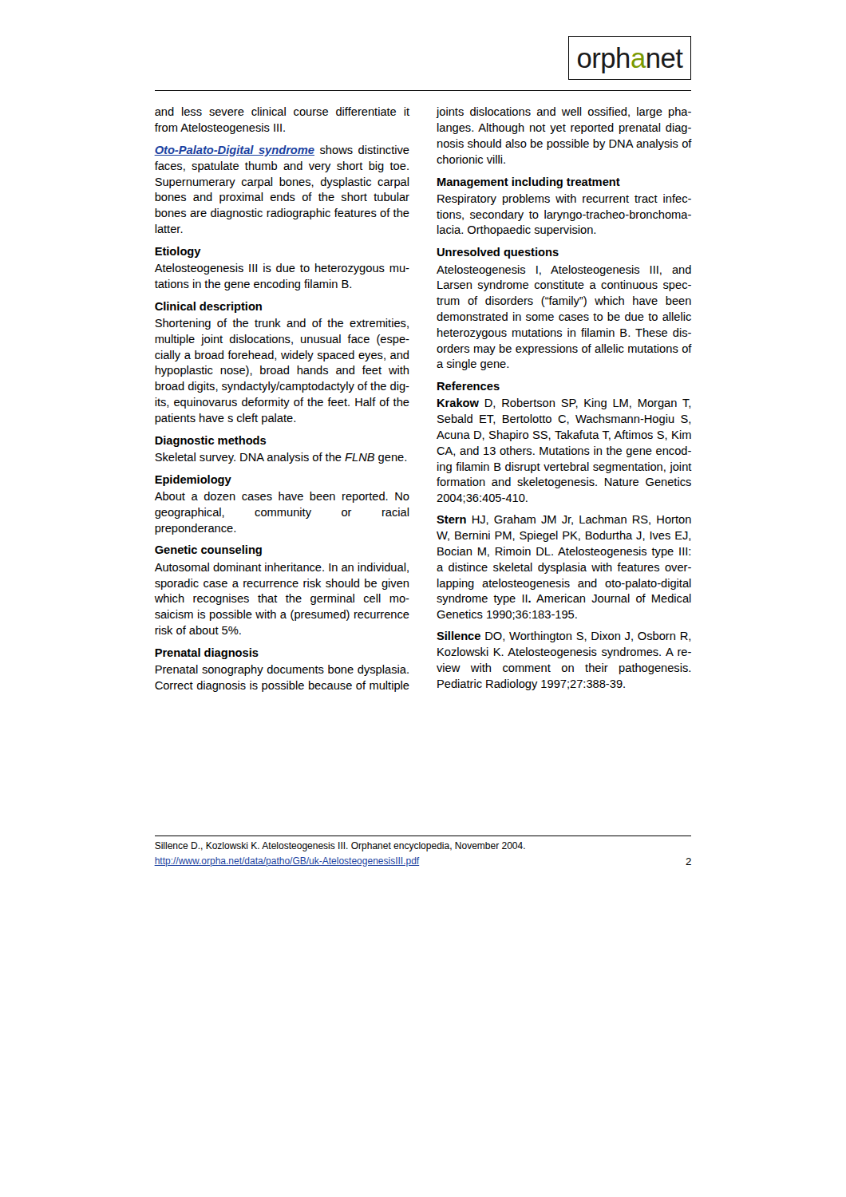orphanet
and less severe clinical course differentiate it from Atelosteogenesis III.
Oto-Palato-Digital syndrome shows distinctive faces, spatulate thumb and very short big toe. Supernumerary carpal bones, dysplastic carpal bones and proximal ends of the short tubular bones are diagnostic radiographic features of the latter.
Etiology
Atelosteogenesis III is due to heterozygous mutations in the gene encoding filamin B.
Clinical description
Shortening of the trunk and of the extremities, multiple joint dislocations, unusual face (especially a broad forehead, widely spaced eyes, and hypoplastic nose), broad hands and feet with broad digits, syndactyly/camptodactyly of the digits, equinovarus deformity of the feet. Half of the patients have s cleft palate.
Diagnostic methods
Skeletal survey. DNA analysis of the FLNB gene.
Epidemiology
About a dozen cases have been reported. No geographical, community or racial preponderance.
Genetic counseling
Autosomal dominant inheritance. In an individual, sporadic case a recurrence risk should be given which recognises that the germinal cell mosaicism is possible with a (presumed) recurrence risk of about 5%.
Prenatal diagnosis
Prenatal sonography documents bone dysplasia. Correct diagnosis is possible because of multiple joints dislocations and well ossified, large phalanges. Although not yet reported prenatal diagnosis should also be possible by DNA analysis of chorionic villi.
Management including treatment
Respiratory problems with recurrent tract infections, secondary to laryngo-tracheo-bronchomalacia. Orthopaedic supervision.
Unresolved questions
Atelosteogenesis I, Atelosteogenesis III, and Larsen syndrome constitute a continuous spectrum of disorders (“family”) which have been demonstrated in some cases to be due to allelic heterozygous mutations in filamin B. These disorders may be expressions of allelic mutations of a single gene.
References
Krakow D, Robertson SP, King LM, Morgan T, Sebald ET, Bertolotto C, Wachsmann-Hogiu S, Acuna D, Shapiro SS, Takafuta T, Aftimos S, Kim CA, and 13 others. Mutations in the gene encoding filamin B disrupt vertebral segmentation, joint formation and skeletogenesis. Nature Genetics 2004;36:405-410.
Stern HJ, Graham JM Jr, Lachman RS, Horton W, Bernini PM, Spiegel PK, Bodurtha J, Ives EJ, Bocian M, Rimoin DL. Atelosteogenesis type III: a distince skeletal dysplasia with features overlapping atelosteogenesis and oto-palato-digital syndrome type II. American Journal of Medical Genetics 1990;36:183-195.
Sillence DO, Worthington S, Dixon J, Osborn R, Kozlowski K. Atelosteogenesis syndromes. A review with comment on their pathogenesis. Pediatric Radiology 1997;27:388-39.
Sillence D., Kozlowski K. Atelosteogenesis III. Orphanet encyclopedia, November 2004.
http://www.orpha.net/data/patho/GB/uk-AtelosteogenesisIII.pdf 2